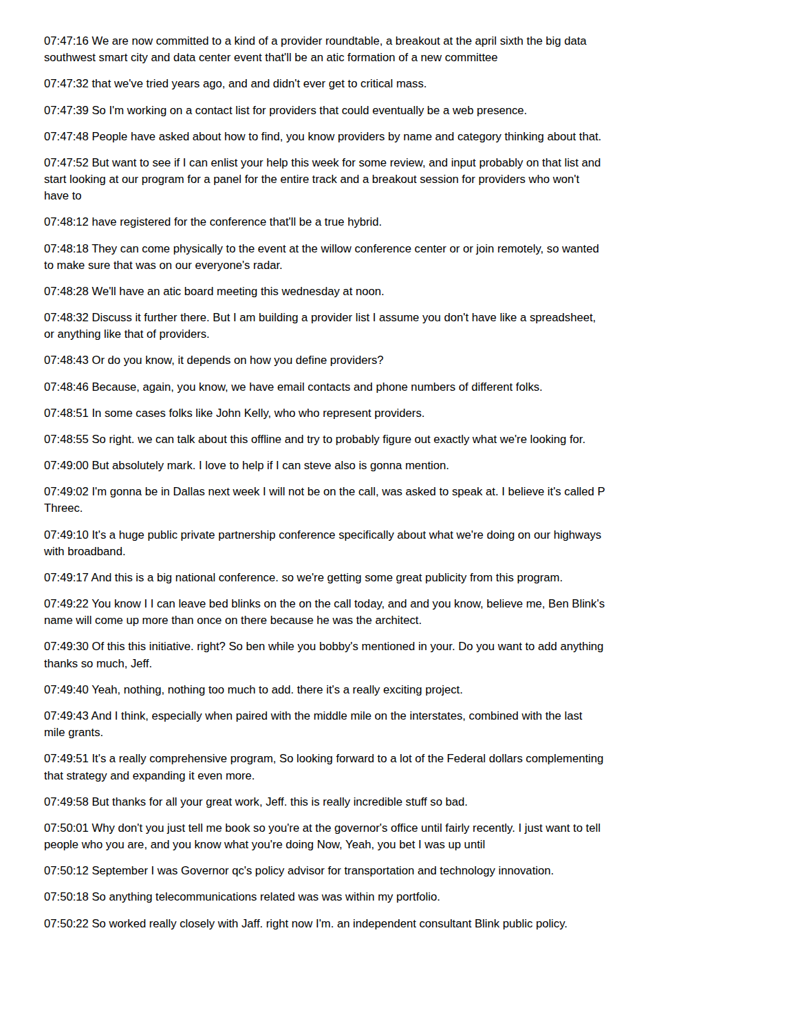07:47:16 We are now committed to a kind of a provider roundtable, a breakout at the april sixth the big data southwest smart city and data center event that'll be an atic formation of a new committee
07:47:32 that we've tried years ago, and and didn't ever get to critical mass.
07:47:39 So I'm working on a contact list for providers that could eventually be a web presence.
07:47:48 People have asked about how to find, you know providers by name and category thinking about that.
07:47:52 But want to see if I can enlist your help this week for some review, and input probably on that list and start looking at our program for a panel for the entire track and a breakout session for providers who won't have to
07:48:12 have registered for the conference that'll be a true hybrid.
07:48:18 They can come physically to the event at the willow conference center or or join remotely, so wanted to make sure that was on our everyone's radar.
07:48:28 We'll have an atic board meeting this wednesday at noon.
07:48:32 Discuss it further there. But I am building a provider list I assume you don't have like a spreadsheet, or anything like that of providers.
07:48:43 Or do you know, it depends on how you define providers?
07:48:46 Because, again, you know, we have email contacts and phone numbers of different folks.
07:48:51 In some cases folks like John Kelly, who who represent providers.
07:48:55 So right. we can talk about this offline and try to probably figure out exactly what we're looking for.
07:49:00 But absolutely mark. I love to help if I can steve also is gonna mention.
07:49:02 I'm gonna be in Dallas next week I will not be on the call, was asked to speak at. I believe it's called P Threec.
07:49:10 It's a huge public private partnership conference specifically about what we're doing on our highways with broadband.
07:49:17 And this is a big national conference. so we're getting some great publicity from this program.
07:49:22 You know I I can leave bed blinks on the on the call today, and and you know, believe me, Ben Blink's name will come up more than once on there because he was the architect.
07:49:30 Of this this initiative. right? So ben while you bobby's mentioned in your. Do you want to add anything thanks so much, Jeff.
07:49:40 Yeah, nothing, nothing too much to add. there it's a really exciting project.
07:49:43 And I think, especially when paired with the middle mile on the interstates, combined with the last mile grants.
07:49:51 It's a really comprehensive program, So looking forward to a lot of the Federal dollars complementing that strategy and expanding it even more.
07:49:58 But thanks for all your great work, Jeff. this is really incredible stuff so bad.
07:50:01 Why don't you just tell me book so you're at the governor's office until fairly recently. I just want to tell people who you are, and you know what you're doing Now, Yeah, you bet I was up until
07:50:12 September I was Governor qc's policy advisor for transportation and technology innovation.
07:50:18 So anything telecommunications related was was within my portfolio.
07:50:22 So worked really closely with Jaff. right now I'm. an independent consultant Blink public policy.